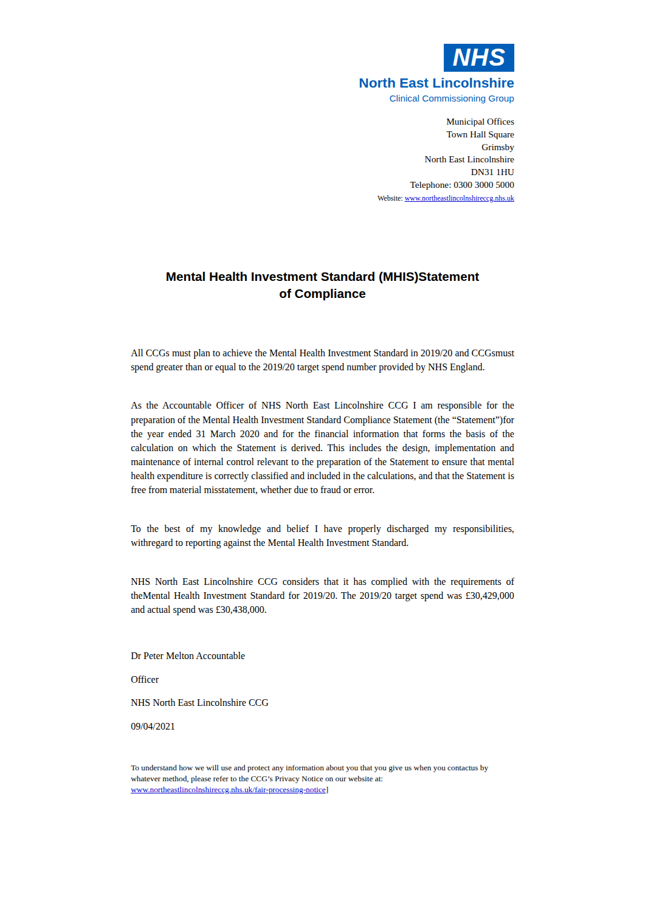NHS
North East Lincolnshire
Clinical Commissioning Group
Municipal Offices
Town Hall Square
Grimsby
North East Lincolnshire
DN31 1HU
Telephone: 0300 3000 5000
Website: www.northeastlincolnshireccg.nhs.uk
Mental Health Investment Standard (MHIS)Statement of Compliance
All CCGs must plan to achieve the Mental Health Investment Standard in 2019/20 and CCGsmust spend greater than or equal to the 2019/20 target spend number provided by NHS England.
As the Accountable Officer of NHS North East Lincolnshire CCG I am responsible for the preparation of the Mental Health Investment Standard Compliance Statement (the “Statement”)for the year ended 31 March 2020 and for the financial information that forms the basis of the calculation on which the Statement is derived. This includes the design, implementation and maintenance of internal control relevant to the preparation of the Statement to ensure that mental health expenditure is correctly classified and included in the calculations, and that the Statement is free from material misstatement, whether due to fraud or error.
To the best of my knowledge and belief I have properly discharged my responsibilities, withregard to reporting against the Mental Health Investment Standard.
NHS North East Lincolnshire CCG considers that it has complied with the requirements of theMental Health Investment Standard for 2019/20. The 2019/20 target spend was £30,429,000 and actual spend was £30,438,000.
Dr Peter Melton Accountable
Officer
NHS North East Lincolnshire CCG
09/04/2021
To understand how we will use and protect any information about you that you give us when you contactus by whatever method, please refer to the CCG’s Privacy Notice on our website at:
www.northeastlincolnshireccg.nhs.uk/fair-processing-notice]